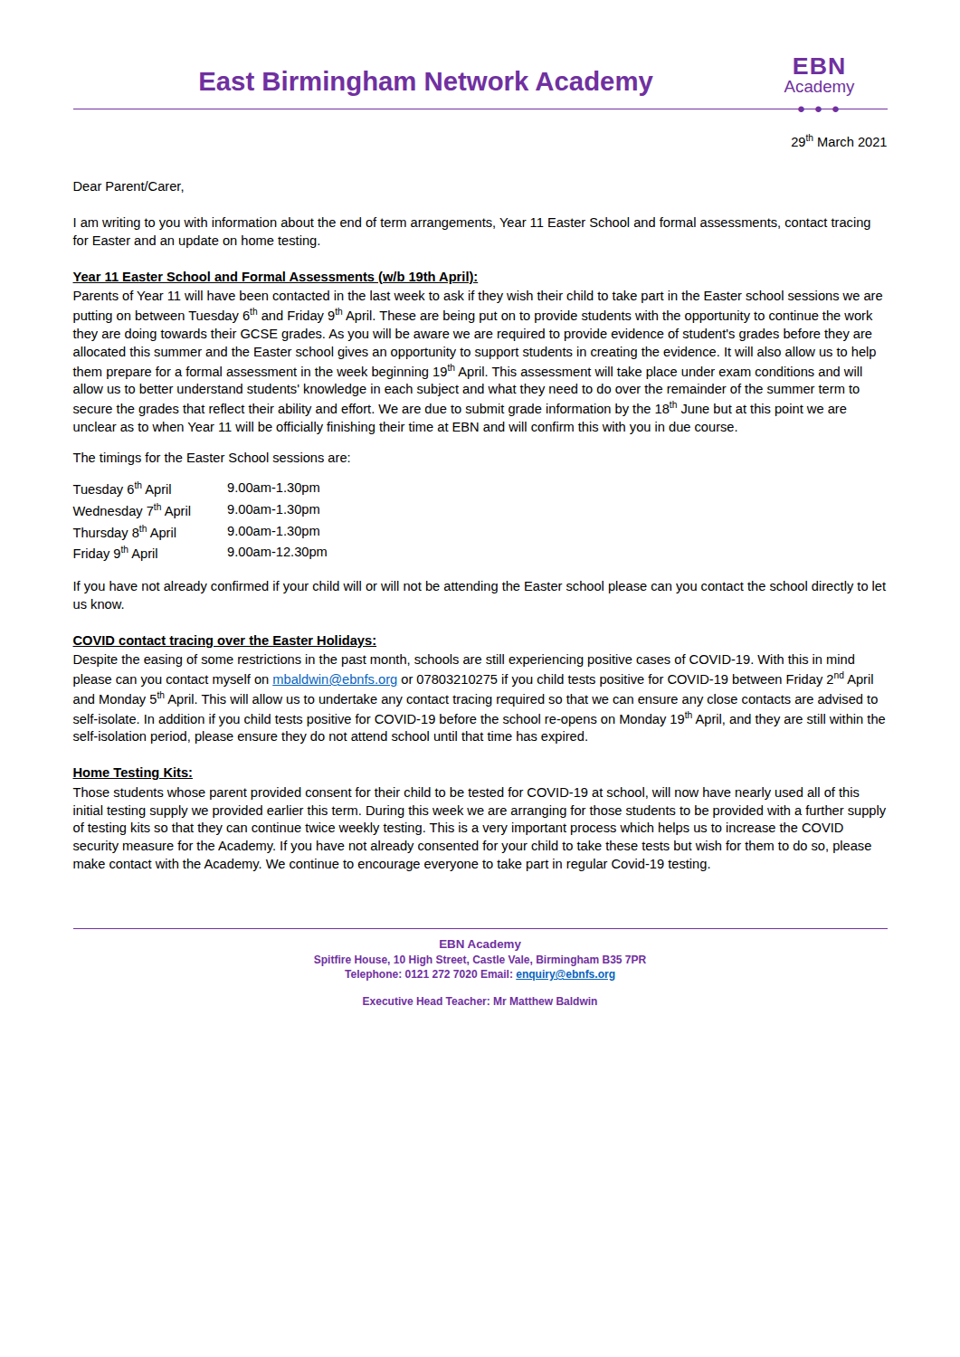EBN Academy
• • •
East Birmingham Network Academy
29th March 2021
Dear Parent/Carer,
I am writing to you with information about the end of term arrangements, Year 11 Easter School and formal assessments, contact tracing for Easter and an update on home testing.
Year 11 Easter School and Formal Assessments (w/b 19th April):
Parents of Year 11 will have been contacted in the last week to ask if they wish their child to take part in the Easter school sessions we are putting on between Tuesday 6th and Friday 9th April. These are being put on to provide students with the opportunity to continue the work they are doing towards their GCSE grades. As you will be aware we are required to provide evidence of student's grades before they are allocated this summer and the Easter school gives an opportunity to support students in creating the evidence. It will also allow us to help them prepare for a formal assessment in the week beginning 19th April. This assessment will take place under exam conditions and will allow us to better understand students' knowledge in each subject and what they need to do over the remainder of the summer term to secure the grades that reflect their ability and effort. We are due to submit grade information by the 18th June but at this point we are unclear as to when Year 11 will be officially finishing their time at EBN and will confirm this with you in due course.
The timings for the Easter School sessions are:
| Tuesday 6 th April | 9.00am-1.30pm |
| Wednesday 7 th April | 9.00am-1.30pm |
| Thursday 8 th April | 9.00am-1.30pm |
| Friday 9 th April | 9.00am-12.30pm |
If you have not already confirmed if your child will or will not be attending the Easter school please can you contact the school directly to let us know.
COVID contact tracing over the Easter Holidays:
Despite the easing of some restrictions in the past month, schools are still experiencing positive cases of COVID-19. With this in mind please can you contact myself on mbaldwin@ebnfs.org or 07803210275 if you child tests positive for COVID-19 between Friday 2nd April and Monday 5th April. This will allow us to undertake any contact tracing required so that we can ensure any close contacts are advised to self-isolate. In addition if you child tests positive for COVID-19 before the school re-opens on Monday 19th April, and they are still within the self-isolation period, please ensure they do not attend school until that time has expired.
Home Testing Kits:
Those students whose parent provided consent for their child to be tested for COVID-19 at school, will now have nearly used all of this initial testing supply we provided earlier this term. During this week we are arranging for those students to be provided with a further supply of testing kits so that they can continue twice weekly testing. This is a very important process which helps us to increase the COVID security measure for the Academy. If you have not already consented for your child to take these tests but wish for them to do so, please make contact with the Academy. We continue to encourage everyone to take part in regular Covid-19 testing.
EBN Academy
Spitfire House, 10 High Street, Castle Vale, Birmingham B35 7PR
Telephone: 0121 272 7020 Email: enquiry@ebnfs.org
Executive Head Teacher: Mr Matthew Baldwin